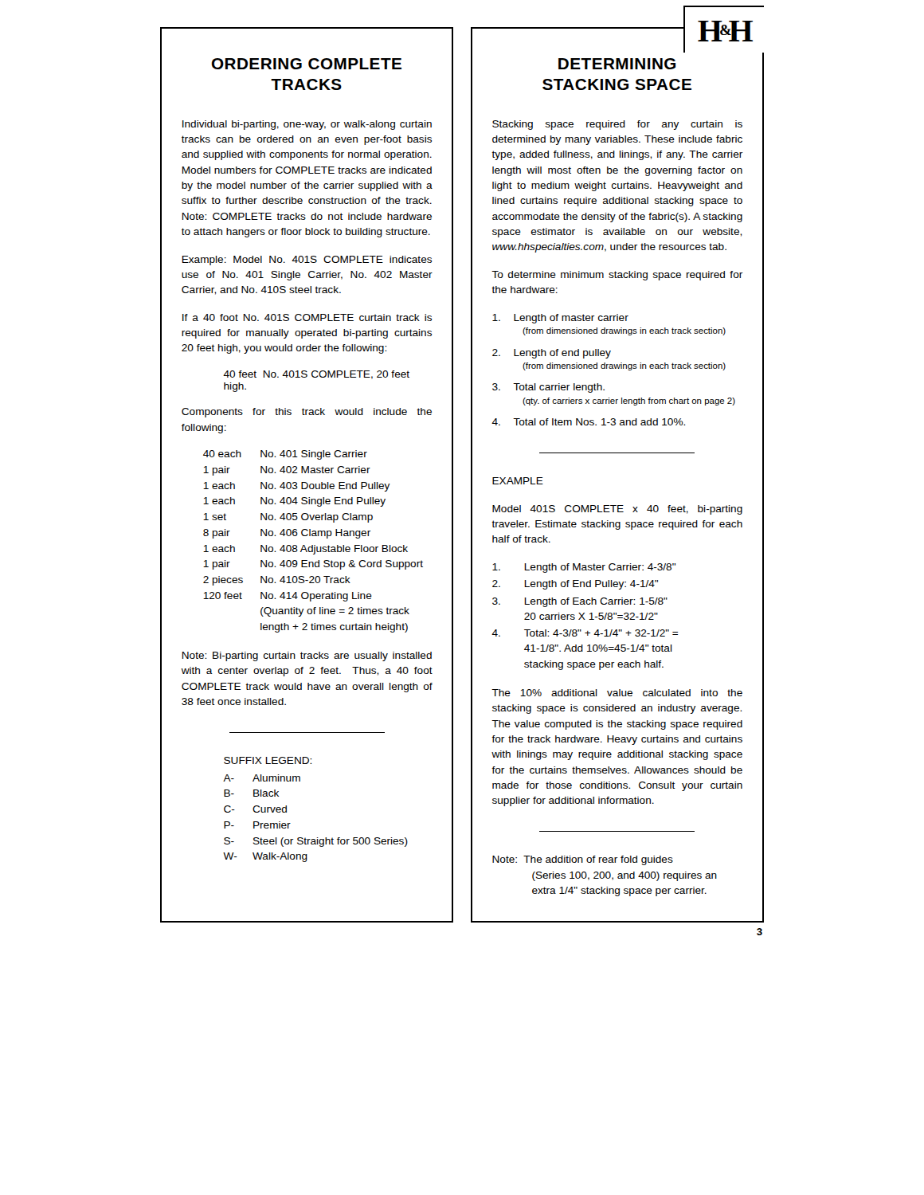ORDERING COMPLETE TRACKS
Individual bi-parting, one-way, or walk-along curtain tracks can be ordered on an even per-foot basis and supplied with components for normal operation. Model numbers for COMPLETE tracks are indicated by the model number of the carrier supplied with a suffix to further describe construction of the track. Note: COMPLETE tracks do not include hardware to attach hangers or floor block to building structure.
Example: Model No. 401S COMPLETE indicates use of No. 401 Single Carrier, No. 402 Master Carrier, and No. 410S steel track.
If a 40 foot No. 401S COMPLETE curtain track is required for manually operated bi-parting curtains 20 feet high, you would order the following:
40 feet No. 401S COMPLETE, 20 feet high.
Components for this track would include the following:
| 40 each | No. 401 Single Carrier |
| 1 pair | No. 402 Master Carrier |
| 1 each | No. 403 Double End Pulley |
| 1 each | No. 404 Single End Pulley |
| 1 set | No. 405 Overlap Clamp |
| 8 pair | No. 406 Clamp Hanger |
| 1 each | No. 408 Adjustable Floor Block |
| 1 pair | No. 409 End Stop & Cord Support |
| 2 pieces | No. 410S-20 Track |
| 120 feet | No. 414 Operating Line |
| | (Quantity of line = 2 times track |
| | length + 2 times curtain height) |
Note: Bi-parting curtain tracks are usually installed with a center overlap of 2 feet. Thus, a 40 foot COMPLETE track would have an overall length of 38 feet once installed.
SUFFIX LEGEND:
| A- | Aluminum |
| B- | Black |
| C- | Curved |
| P- | Premier |
| S- | Steel (or Straight for 500 Series) |
| W- | Walk-Along |
H&H
DETERMINING
STACKING SPACE
Stacking space required for any curtain is determined by many variables. These include fabric type, added fullness, and linings, if any. The carrier length will most often be the governing factor on light to medium weight curtains. Heavyweight and lined curtains require additional stacking space to accommodate the density of the fabric(s). A stacking space estimator is available on our website, www.hhspecialties.com, under the resources tab.
To determine minimum stacking space required for the hardware:
Length of master carrier (from dimensioned drawings in each track section)
Length of end pulley (from dimensioned drawings in each track section)
Total carrier length. (qty. of carriers x carrier length from chart on page 2)
Total of Item Nos. 1-3 and add 10%.
EXAMPLE
Model 401S COMPLETE x 40 feet, bi-parting traveler. Estimate stacking space required for each half of track.
| 1. | Length of Master Carrier: 4-3/8" |
| 2. | Length of End Pulley: 4-1/4" |
| 3. | Length of Each Carrier: 1-5/8" 20 carriers X 1-5/8"=32-1/2" |
| 4. | Total: 4-3/8" + 4-1/4" + 32-1/2" = 41-1/8". Add 10%=45-1/4" total stacking space per each half. |
The 10% additional value calculated into the stacking space is considered an industry average. The value computed is the stacking space required for the track hardware. Heavy curtains and curtains with linings may require additional stacking space for the curtains themselves. Allowances should be made for those conditions. Consult your curtain supplier for additional information.
Note: The addition of rear fold guides (Series 100, 200, and 400) requires an extra 1/4" stacking space per carrier.
3